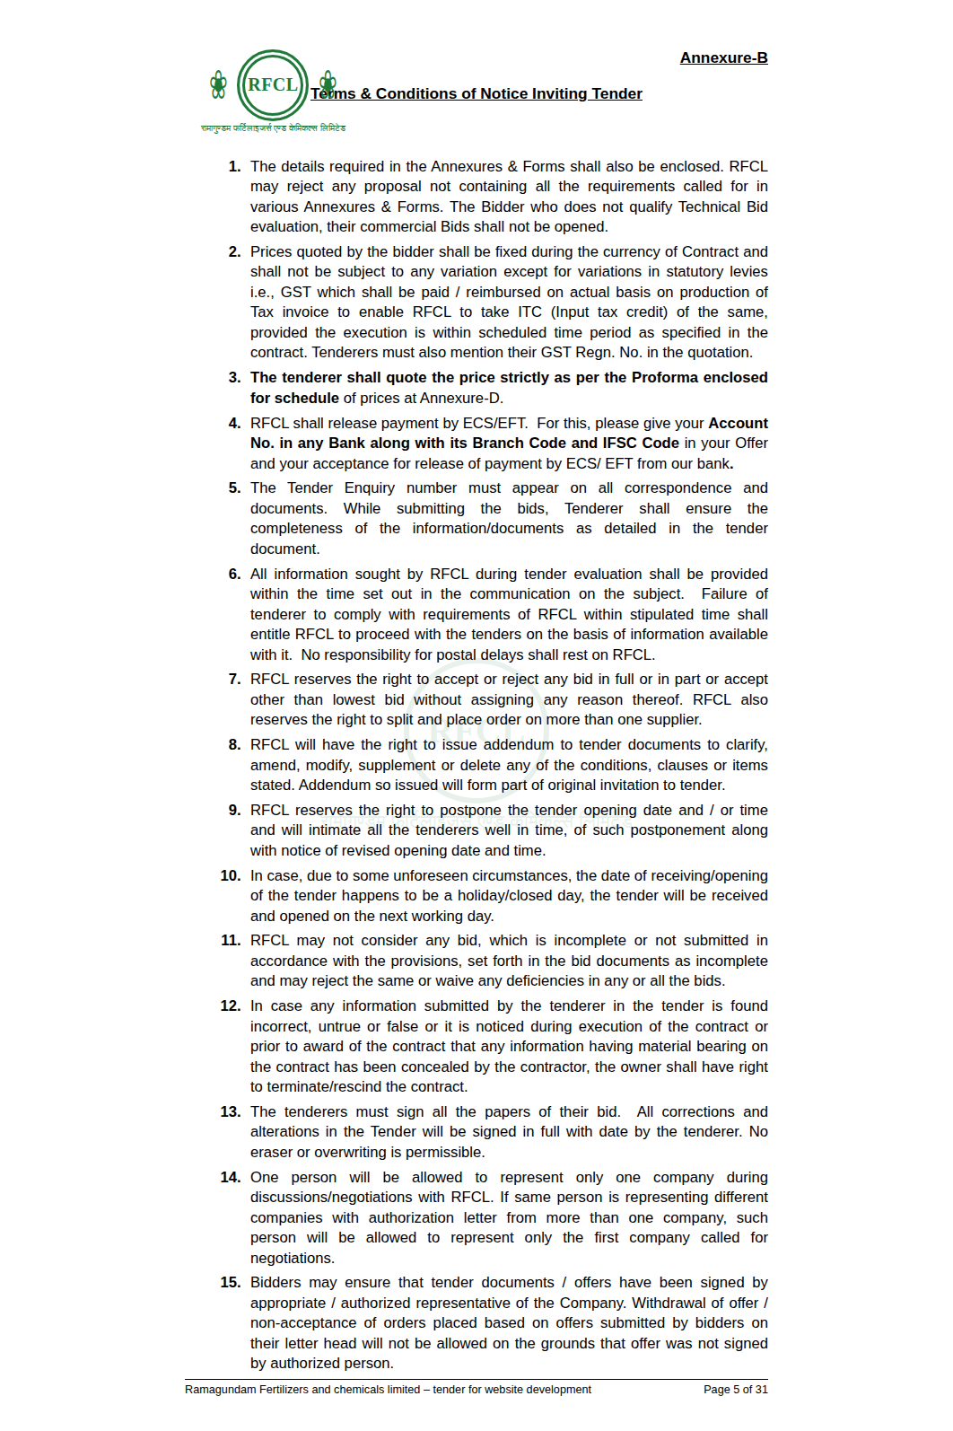RFCL
रामागुण्डम फर्टिलाइजर्स एण्ड केमिकल्स लिमिटेड
❀
RFCL
❀
रामागुण्डम फर्टिलाइजर्स एण्ड केमिकल्स लिमिटेड
Annexure-B
Terms & Conditions of Notice Inviting Tender
The details required in the Annexures & Forms shall also be enclosed. RFCL may reject any proposal not containing all the requirements called for in various Annexures & Forms. The Bidder who does not qualify Technical Bid evaluation, their commercial Bids shall not be opened.
Prices quoted by the bidder shall be fixed during the currency of Contract and shall not be subject to any variation except for variations in statutory levies i.e., GST which shall be paid / reimbursed on actual basis on production of Tax invoice to enable RFCL to take ITC (Input tax credit) of the same, provided the execution is within scheduled time period as specified in the contract. Tenderers must also mention their GST Regn. No. in the quotation.
The tenderer shall quote the price strictly as per the Proforma enclosed for schedule of prices at Annexure-D.
RFCL shall release payment by ECS/EFT. For this, please give your Account No. in any Bank along with its Branch Code and IFSC Code in your Offer and your acceptance for release of payment by ECS/ EFT from our bank.
The Tender Enquiry number must appear on all correspondence and documents. While submitting the bids, Tenderer shall ensure the completeness of the information/documents as detailed in the tender document.
All information sought by RFCL during tender evaluation shall be provided within the time set out in the communication on the subject. Failure of tenderer to comply with requirements of RFCL within stipulated time shall entitle RFCL to proceed with the tenders on the basis of information available with it. No responsibility for postal delays shall rest on RFCL.
RFCL reserves the right to accept or reject any bid in full or in part or accept other than lowest bid without assigning any reason thereof. RFCL also reserves the right to split and place order on more than one supplier.
RFCL will have the right to issue addendum to tender documents to clarify, amend, modify, supplement or delete any of the conditions, clauses or items stated. Addendum so issued will form part of original invitation to tender.
RFCL reserves the right to postpone the tender opening date and / or time and will intimate all the tenderers well in time, of such postponement along with notice of revised opening date and time.
In case, due to some unforeseen circumstances, the date of receiving/opening of the tender happens to be a holiday/closed day, the tender will be received and opened on the next working day.
RFCL may not consider any bid, which is incomplete or not submitted in accordance with the provisions, set forth in the bid documents as incomplete and may reject the same or waive any deficiencies in any or all the bids.
In case any information submitted by the tenderer in the tender is found incorrect, untrue or false or it is noticed during execution of the contract or prior to award of the contract that any information having material bearing on the contract has been concealed by the contractor, the owner shall have right to terminate/rescind the contract.
The tenderers must sign all the papers of their bid. All corrections and alterations in the Tender will be signed in full with date by the tenderer. No eraser or overwriting is permissible.
One person will be allowed to represent only one company during discussions/negotiations with RFCL. If same person is representing different companies with authorization letter from more than one company, such person will be allowed to represent only the first company called for negotiations.
Bidders may ensure that tender documents / offers have been signed by appropriate / authorized representative of the Company. Withdrawal of offer / non-acceptance of orders placed based on offers submitted by bidders on their letter head will not be allowed on the grounds that offer was not signed by authorized person.
Ramagundam Fertilizers and chemicals limited – tender for website development Page 5 of 31